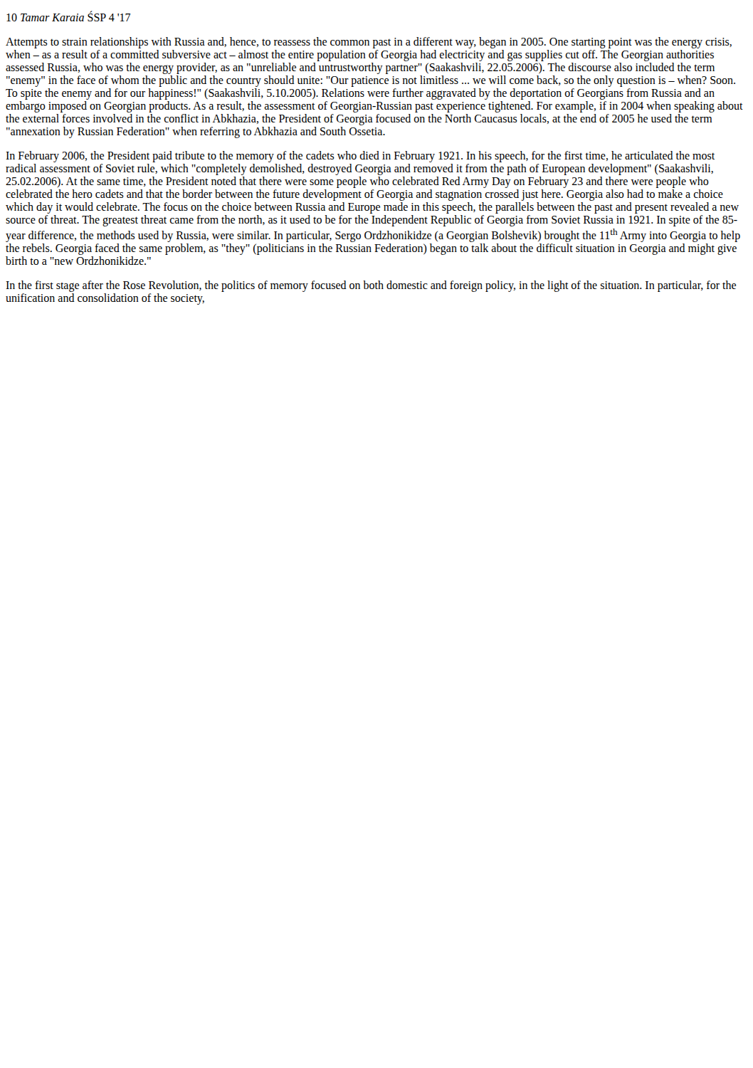10 Tamar Karaia ŚSP 4 '17
Attempts to strain relationships with Russia and, hence, to reassess the common past in a different way, began in 2005. One starting point was the energy crisis, when – as a result of a committed subversive act – almost the entire population of Georgia had electricity and gas supplies cut off. The Georgian authorities assessed Russia, who was the energy provider, as an "unreliable and untrustworthy partner" (Saakashvili, 22.05.2006). The discourse also included the term "enemy" in the face of whom the public and the country should unite: "Our patience is not limitless ... we will come back, so the only question is – when? Soon. To spite the enemy and for our happiness!" (Saakashvili, 5.10.2005). Relations were further aggravated by the deportation of Georgians from Russia and an embargo imposed on Georgian products. As a result, the assessment of Georgian-Russian past experience tightened. For example, if in 2004 when speaking about the external forces involved in the conflict in Abkhazia, the President of Georgia focused on the North Caucasus locals, at the end of 2005 he used the term "annexation by Russian Federation" when referring to Abkhazia and South Ossetia.
In February 2006, the President paid tribute to the memory of the cadets who died in February 1921. In his speech, for the first time, he articulated the most radical assessment of Soviet rule, which "completely demolished, destroyed Georgia and removed it from the path of European development" (Saakashvili, 25.02.2006). At the same time, the President noted that there were some people who celebrated Red Army Day on February 23 and there were people who celebrated the hero cadets and that the border between the future development of Georgia and stagnation crossed just here. Georgia also had to make a choice which day it would celebrate. The focus on the choice between Russia and Europe made in this speech, the parallels between the past and present revealed a new source of threat. The greatest threat came from the north, as it used to be for the Independent Republic of Georgia from Soviet Russia in 1921. In spite of the 85-year difference, the methods used by Russia, were similar. In particular, Sergo Ordzhonikidze (a Georgian Bolshevik) brought the 11th Army into Georgia to help the rebels. Georgia faced the same problem, as "they" (politicians in the Russian Federation) began to talk about the difficult situation in Georgia and might give birth to a "new Ordzhonikidze."
In the first stage after the Rose Revolution, the politics of memory focused on both domestic and foreign policy, in the light of the situation. In particular, for the unification and consolidation of the society,